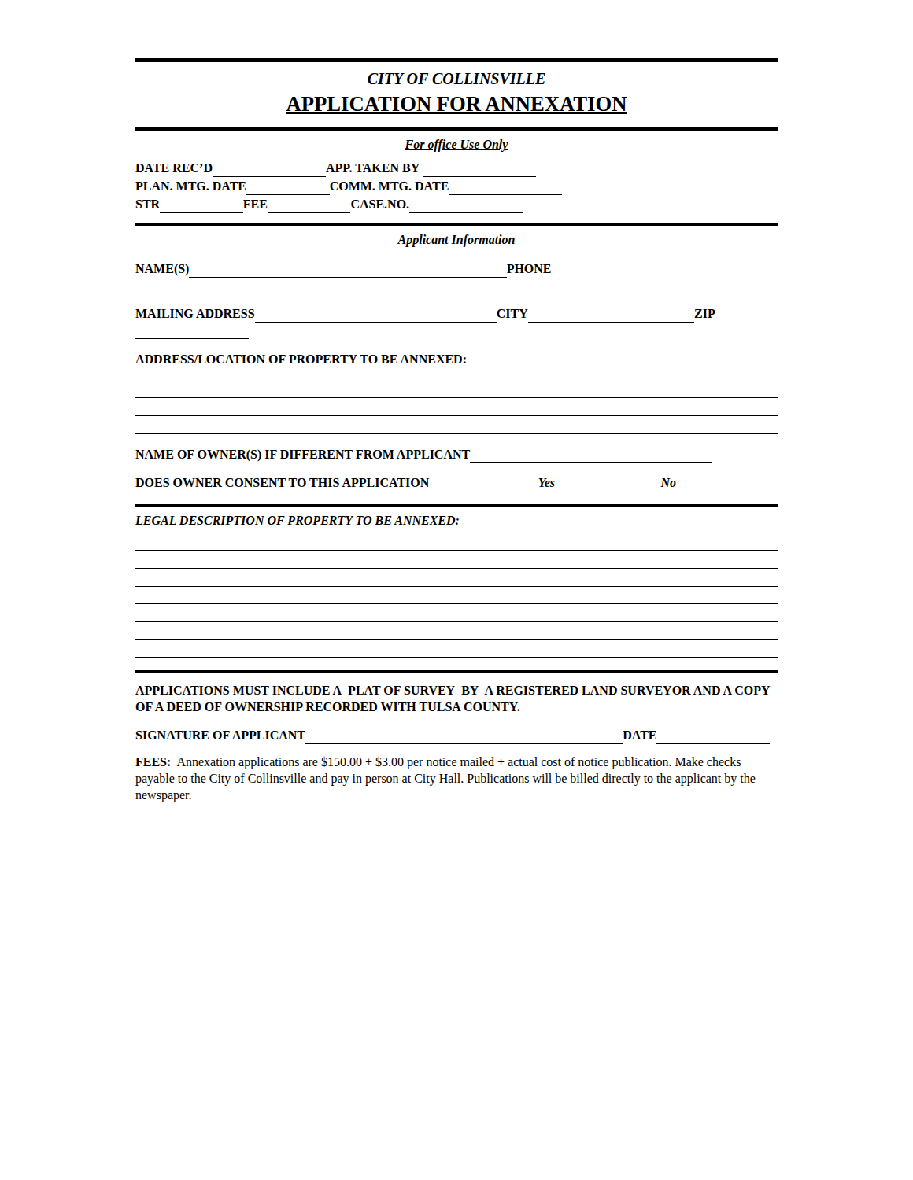CITY OF COLLINSVILLE
APPLICATION FOR ANNEXATION
For office Use Only
DATE REC’D APP. TAKEN BY
PLAN. MTG. DATE COMM. MTG. DATE
STR FEE CASE.NO.
Applicant Information
NAME(S) PHONE
MAILING ADDRESS CITY ZIP
ADDRESS/LOCATION OF PROPERTY TO BE ANNEXED:
NAME OF OWNER(S) IF DIFFERENT FROM APPLICANT
DOES OWNER CONSENT TO THIS APPLICATION Yes No
LEGAL DESCRIPTION OF PROPERTY TO BE ANNEXED:
APPLICATIONS MUST INCLUDE A PLAT OF SURVEY BY A REGISTERED LAND SURVEYOR AND A COPY OF A DEED OF OWNERSHIP RECORDED WITH TULSA COUNTY.
SIGNATURE OF APPLICANT DATE
FEES: Annexation applications are $150.00 + $3.00 per notice mailed + actual cost of notice publication. Make checks payable to the City of Collinsville and pay in person at City Hall. Publications will be billed directly to the applicant by the newspaper.